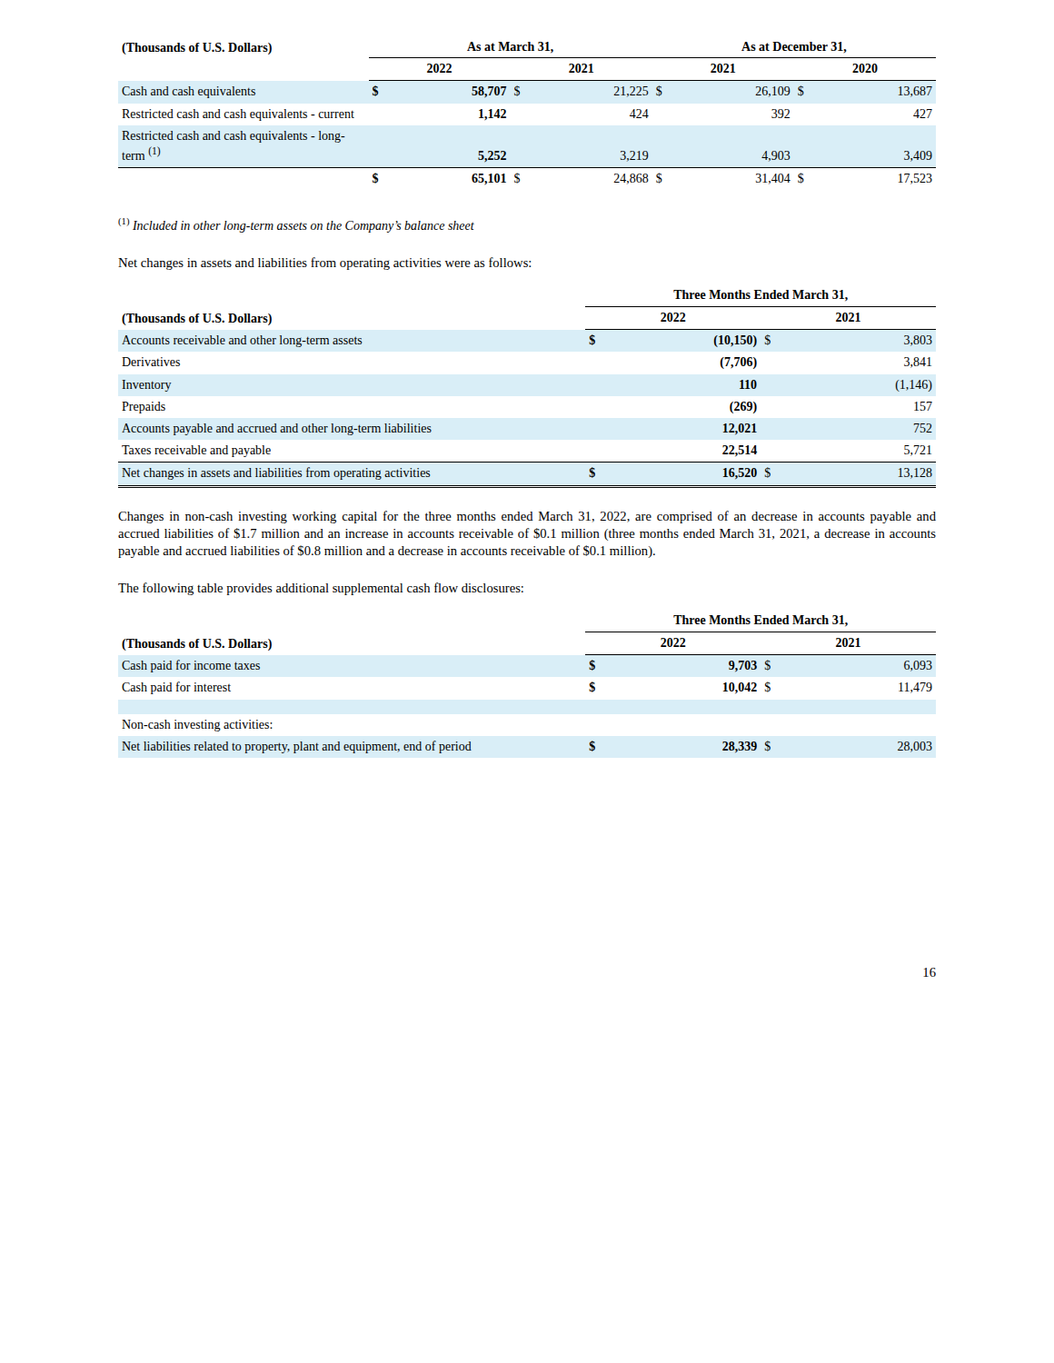| (Thousands of U.S. Dollars) | As at March 31, | As at December 31, |
| --- | --- | --- |
| | 2022 | 2021 | 2021 | 2020 |
| Cash and cash equivalents | $ | 58,707 | $ | 21,225 | $ | 26,109 | $ | 13,687 |
| Restricted cash and cash equivalents - current | | 1,142 | | 424 | | 392 | | 427 |
| Restricted cash and cash equivalents - long-term (1) | | 5,252 | | 3,219 | | 4,903 | | 3,409 |
| | $ | 65,101 | $ | 24,868 | $ | 31,404 | $ | 17,523 |
(1) Included in other long-term assets on the Company’s balance sheet
Net changes in assets and liabilities from operating activities were as follows:
| | Three Months Ended March 31, |
| --- | --- |
| (Thousands of U.S. Dollars) | 2022 | 2021 |
| Accounts receivable and other long-term assets | $ | (10,150) | $ | 3,803 |
| Derivatives | | (7,706) | | 3,841 |
| Inventory | | 110 | | (1,146) |
| Prepaids | | (269) | | 157 |
| Accounts payable and accrued and other long-term liabilities | | 12,021 | | 752 |
| Taxes receivable and payable | | 22,514 | | 5,721 |
| Net changes in assets and liabilities from operating activities | $ | 16,520 | $ | 13,128 |
Changes in non-cash investing working capital for the three months ended March 31, 2022, are comprised of an decrease in accounts payable and accrued liabilities of $1.7 million and an increase in accounts receivable of $0.1 million (three months ended March 31, 2021, a decrease in accounts payable and accrued liabilities of $0.8 million and a decrease in accounts receivable of $0.1 million).
The following table provides additional supplemental cash flow disclosures:
| | Three Months Ended March 31, |
| --- | --- |
| (Thousands of U.S. Dollars) | 2022 | 2021 |
| Cash paid for income taxes | $ | 9,703 | $ | 6,093 |
| Cash paid for interest | $ | 10,042 | $ | 11,479 |
| Non-cash investing activities: | | | | |
| Net liabilities related to property, plant and equipment, end of period | $ | 28,339 | $ | 28,003 |
16